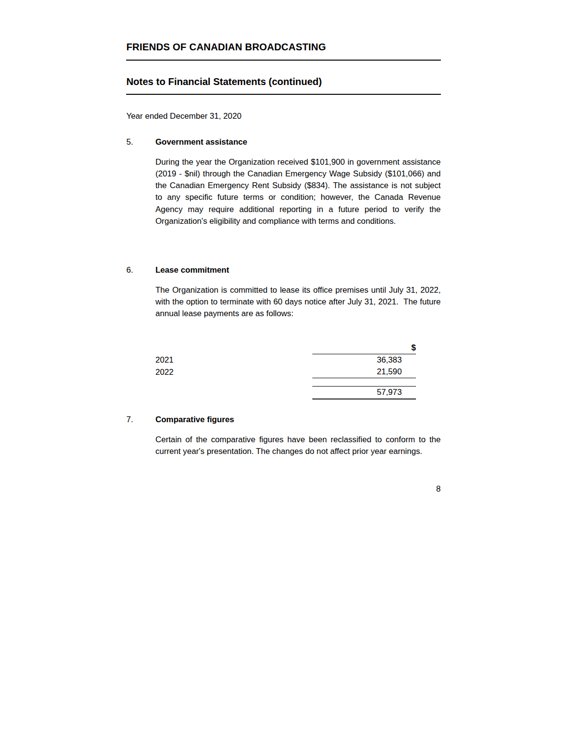FRIENDS OF CANADIAN BROADCASTING
Notes to Financial Statements (continued)
Year ended December 31, 2020
5. Government assistance
During the year the Organization received $101,900 in government assistance (2019 - $nil) through the Canadian Emergency Wage Subsidy ($101,066) and the Canadian Emergency Rent Subsidy ($834). The assistance is not subject to any specific future terms or condition; however, the Canada Revenue Agency may require additional reporting in a future period to verify the Organization's eligibility and compliance with terms and conditions.
6. Lease commitment
The Organization is committed to lease its office premises until July 31, 2022, with the option to terminate with 60 days notice after July 31, 2021. The future annual lease payments are as follows:
| | $ |
| 2021 | 36,383 |
| 2022 | 21,590 |
| | 57,973 |
7. Comparative figures
Certain of the comparative figures have been reclassified to conform to the current year's presentation. The changes do not affect prior year earnings.
8